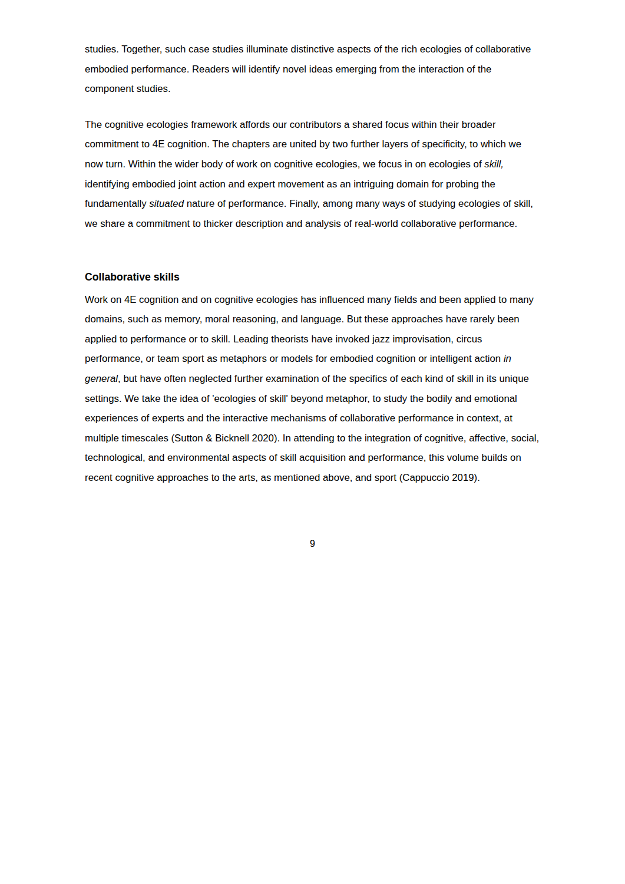studies. Together, such case studies illuminate distinctive aspects of the rich ecologies of collaborative embodied performance. Readers will identify novel ideas emerging from the interaction of the component studies.
The cognitive ecologies framework affords our contributors a shared focus within their broader commitment to 4E cognition. The chapters are united by two further layers of specificity, to which we now turn. Within the wider body of work on cognitive ecologies, we focus in on ecologies of skill, identifying embodied joint action and expert movement as an intriguing domain for probing the fundamentally situated nature of performance. Finally, among many ways of studying ecologies of skill, we share a commitment to thicker description and analysis of real-world collaborative performance.
Collaborative skills
Work on 4E cognition and on cognitive ecologies has influenced many fields and been applied to many domains, such as memory, moral reasoning, and language. But these approaches have rarely been applied to performance or to skill. Leading theorists have invoked jazz improvisation, circus performance, or team sport as metaphors or models for embodied cognition or intelligent action in general, but have often neglected further examination of the specifics of each kind of skill in its unique settings. We take the idea of 'ecologies of skill' beyond metaphor, to study the bodily and emotional experiences of experts and the interactive mechanisms of collaborative performance in context, at multiple timescales (Sutton & Bicknell 2020). In attending to the integration of cognitive, affective, social, technological, and environmental aspects of skill acquisition and performance, this volume builds on recent cognitive approaches to the arts, as mentioned above, and sport (Cappuccio 2019).
9